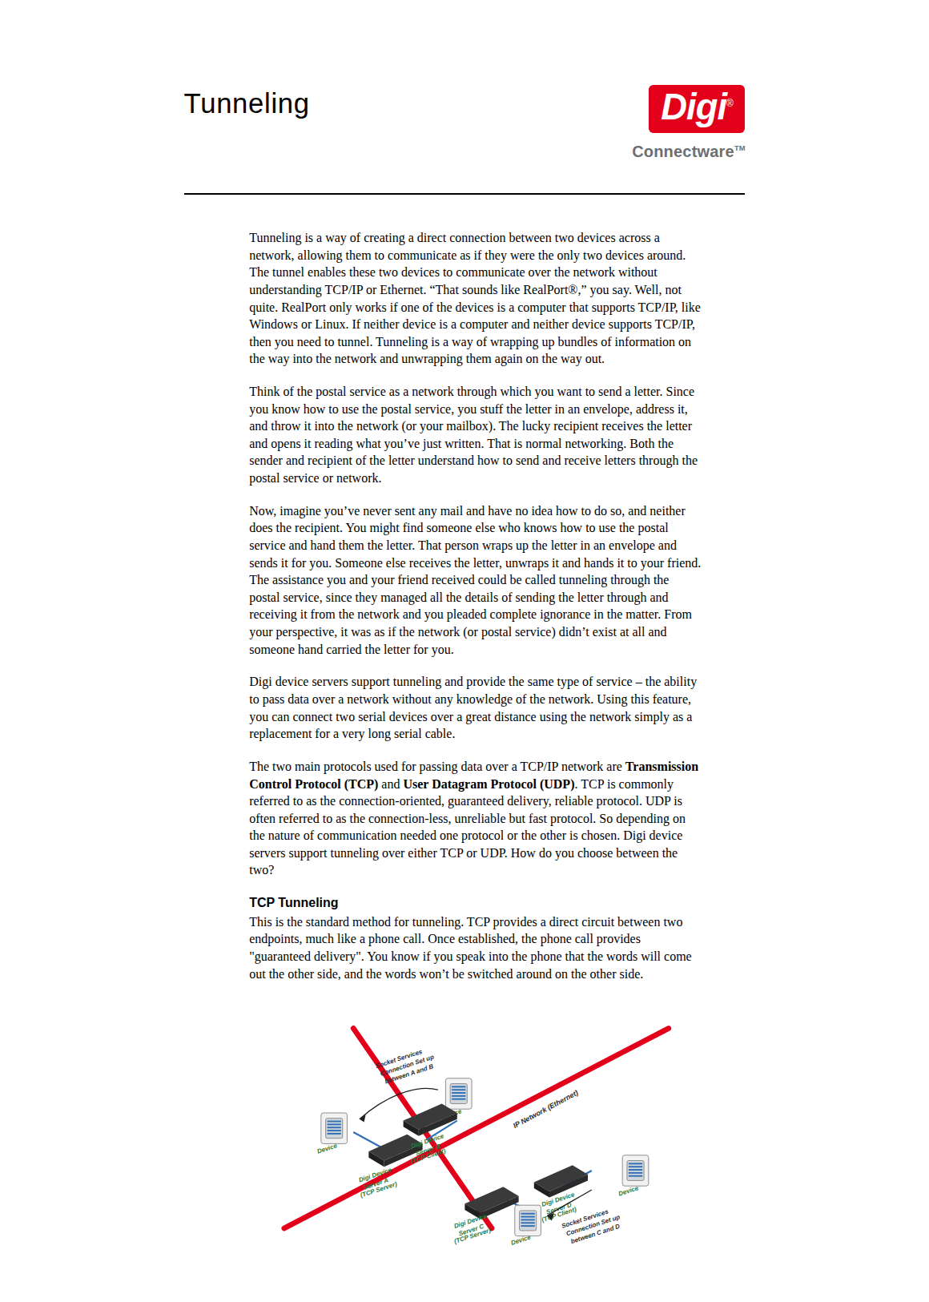Digi®
ConnectwareTM
Tunneling
Tunneling is a way of creating a direct connection between two devices across a network, allowing them to communicate as if they were the only two devices around. The tunnel enables these two devices to communicate over the network without understanding TCP/IP or Ethernet. “That sounds like RealPort®,” you say. Well, not quite. RealPort only works if one of the devices is a computer that supports TCP/IP, like Windows or Linux. If neither device is a computer and neither device supports TCP/IP, then you need to tunnel. Tunneling is a way of wrapping up bundles of information on the way into the network and unwrapping them again on the way out.
Think of the postal service as a network through which you want to send a letter. Since you know how to use the postal service, you stuff the letter in an envelope, address it, and throw it into the network (or your mailbox). The lucky recipient receives the letter and opens it reading what you’ve just written. That is normal networking. Both the sender and recipient of the letter understand how to send and receive letters through the postal service or network.
Now, imagine you’ve never sent any mail and have no idea how to do so, and neither does the recipient. You might find someone else who knows how to use the postal service and hand them the letter. That person wraps up the letter in an envelope and sends it for you. Someone else receives the letter, unwraps it and hands it to your friend. The assistance you and your friend received could be called tunneling through the postal service, since they managed all the details of sending the letter through and receiving it from the network and you pleaded complete ignorance in the matter. From your perspective, it was as if the network (or postal service) didn’t exist at all and someone hand carried the letter for you.
Digi device servers support tunneling and provide the same type of service – the ability to pass data over a network without any knowledge of the network. Using this feature, you can connect two serial devices over a great distance using the network simply as a replacement for a very long serial cable.
The two main protocols used for passing data over a TCP/IP network are Transmission Control Protocol (TCP) and User Datagram Protocol (UDP). TCP is commonly referred to as the connection-oriented, guaranteed delivery, reliable protocol. UDP is often referred to as the connection-less, unreliable but fast protocol. So depending on the nature of communication needed one protocol or the other is chosen. Digi device servers support tunneling over either TCP or UDP. How do you choose between the two?
TCP Tunneling
This is the standard method for tunneling. TCP provides a direct circuit between two endpoints, much like a phone call. Once established, the phone call provides "guaranteed delivery". You know if you speak into the phone that the words will come out the other side, and the words won’t be switched around on the other side.
Device Device Device Device Digi Device Server A (TCP Server) Digi Device Server B (TCP Client) Digi Device Server C (TCP Server) Digi Device Server D (TCP Client) Socket Services Connection Set up between A and B Socket Services Connection Set up between C and D IP Network (Ethernet)